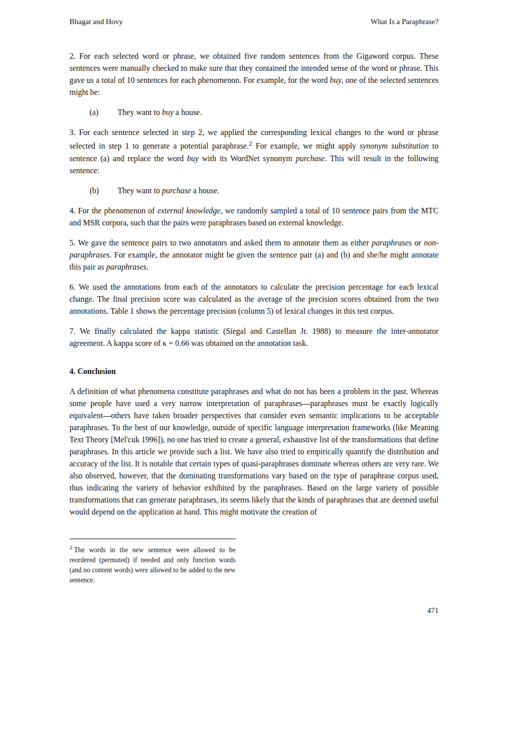Bhagat and Hovy What Is a Paraphrase?
2. For each selected word or phrase, we obtained five random sentences from the Gigaword corpus. These sentences were manually checked to make sure that they contained the intended sense of the word or phrase. This gave us a total of 10 sentences for each phenomenon. For example, for the word buy, one of the selected sentences might be:
(a) They want to buy a house.
3. For each sentence selected in step 2, we applied the corresponding lexical changes to the word or phrase selected in step 1 to generate a potential paraphrase.2 For example, we might apply synonym substitution to sentence (a) and replace the word buy with its WordNet synonym purchase. This will result in the following sentence:
(b) They want to purchase a house.
4. For the phenomenon of external knowledge, we randomly sampled a total of 10 sentence pairs from the MTC and MSR corpora, such that the pairs were paraphrases based on external knowledge.
5. We gave the sentence pairs to two annotators and asked them to annotate them as either paraphrases or non-paraphrases. For example, the annotator might be given the sentence pair (a) and (b) and she/he might annotate this pair as paraphrases.
6. We used the annotations from each of the annotators to calculate the precision percentage for each lexical change. The final precision score was calculated as the average of the precision scores obtained from the two annotations. Table 1 shows the percentage precision (column 5) of lexical changes in this test corpus.
7. We finally calculated the kappa statistic (Siegal and Castellan Jr. 1988) to measure the inter-annotator agreement. A kappa score of κ = 0.66 was obtained on the annotation task.
4. Conclusion
A definition of what phenomena constitute paraphrases and what do not has been a problem in the past. Whereas some people have used a very narrow interpretation of paraphrases—paraphrases must be exactly logically equivalent—others have taken broader perspectives that consider even semantic implications to be acceptable paraphrases. To the best of our knowledge, outside of specific language interpretation frameworks (like Meaning Text Theory [Mel'cuk 1996]), no one has tried to create a general, exhaustive list of the transformations that define paraphrases. In this article we provide such a list. We have also tried to empirically quantify the distribution and accuracy of the list. It is notable that certain types of quasi-paraphrases dominate whereas others are very rare. We also observed, however, that the dominating transformations vary based on the type of paraphrase corpus used, thus indicating the variety of behavior exhibited by the paraphrases. Based on the large variety of possible transformations that can generate paraphrases, its seems likely that the kinds of paraphrases that are deemed useful would depend on the application at hand. This might motivate the creation of
2The words in the new sentence were allowed to be reordered (permuted) if needed and only function words (and no content words) were allowed to be added to the new sentence.
471